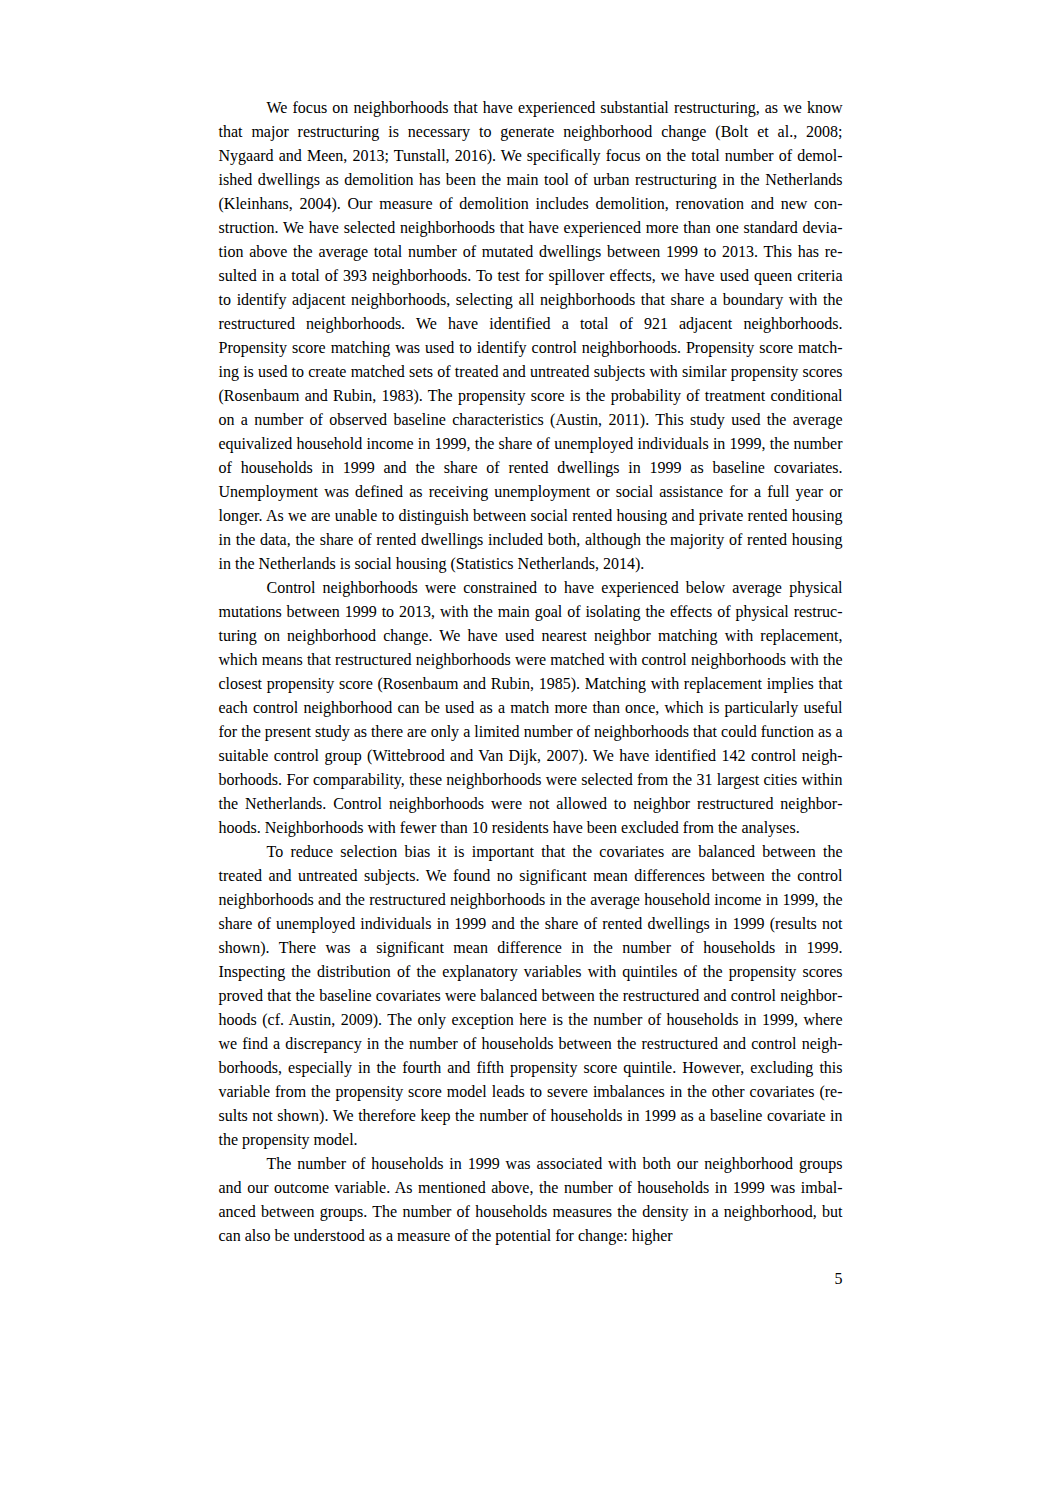We focus on neighborhoods that have experienced substantial restructuring, as we know that major restructuring is necessary to generate neighborhood change (Bolt et al., 2008; Nygaard and Meen, 2013; Tunstall, 2016). We specifically focus on the total number of demolished dwellings as demolition has been the main tool of urban restructuring in the Netherlands (Kleinhans, 2004). Our measure of demolition includes demolition, renovation and new construction. We have selected neighborhoods that have experienced more than one standard deviation above the average total number of mutated dwellings between 1999 to 2013. This has resulted in a total of 393 neighborhoods. To test for spillover effects, we have used queen criteria to identify adjacent neighborhoods, selecting all neighborhoods that share a boundary with the restructured neighborhoods. We have identified a total of 921 adjacent neighborhoods. Propensity score matching was used to identify control neighborhoods. Propensity score matching is used to create matched sets of treated and untreated subjects with similar propensity scores (Rosenbaum and Rubin, 1983). The propensity score is the probability of treatment conditional on a number of observed baseline characteristics (Austin, 2011). This study used the average equivalized household income in 1999, the share of unemployed individuals in 1999, the number of households in 1999 and the share of rented dwellings in 1999 as baseline covariates. Unemployment was defined as receiving unemployment or social assistance for a full year or longer. As we are unable to distinguish between social rented housing and private rented housing in the data, the share of rented dwellings included both, although the majority of rented housing in the Netherlands is social housing (Statistics Netherlands, 2014).
Control neighborhoods were constrained to have experienced below average physical mutations between 1999 to 2013, with the main goal of isolating the effects of physical restructuring on neighborhood change. We have used nearest neighbor matching with replacement, which means that restructured neighborhoods were matched with control neighborhoods with the closest propensity score (Rosenbaum and Rubin, 1985). Matching with replacement implies that each control neighborhood can be used as a match more than once, which is particularly useful for the present study as there are only a limited number of neighborhoods that could function as a suitable control group (Wittebrood and Van Dijk, 2007). We have identified 142 control neighborhoods. For comparability, these neighborhoods were selected from the 31 largest cities within the Netherlands. Control neighborhoods were not allowed to neighbor restructured neighborhoods. Neighborhoods with fewer than 10 residents have been excluded from the analyses.
To reduce selection bias it is important that the covariates are balanced between the treated and untreated subjects. We found no significant mean differences between the control neighborhoods and the restructured neighborhoods in the average household income in 1999, the share of unemployed individuals in 1999 and the share of rented dwellings in 1999 (results not shown). There was a significant mean difference in the number of households in 1999. Inspecting the distribution of the explanatory variables with quintiles of the propensity scores proved that the baseline covariates were balanced between the restructured and control neighborhoods (cf. Austin, 2009). The only exception here is the number of households in 1999, where we find a discrepancy in the number of households between the restructured and control neighborhoods, especially in the fourth and fifth propensity score quintile. However, excluding this variable from the propensity score model leads to severe imbalances in the other covariates (results not shown). We therefore keep the number of households in 1999 as a baseline covariate in the propensity model.
The number of households in 1999 was associated with both our neighborhood groups and our outcome variable. As mentioned above, the number of households in 1999 was imbalanced between groups. The number of households measures the density in a neighborhood, but can also be understood as a measure of the potential for change: higher
5